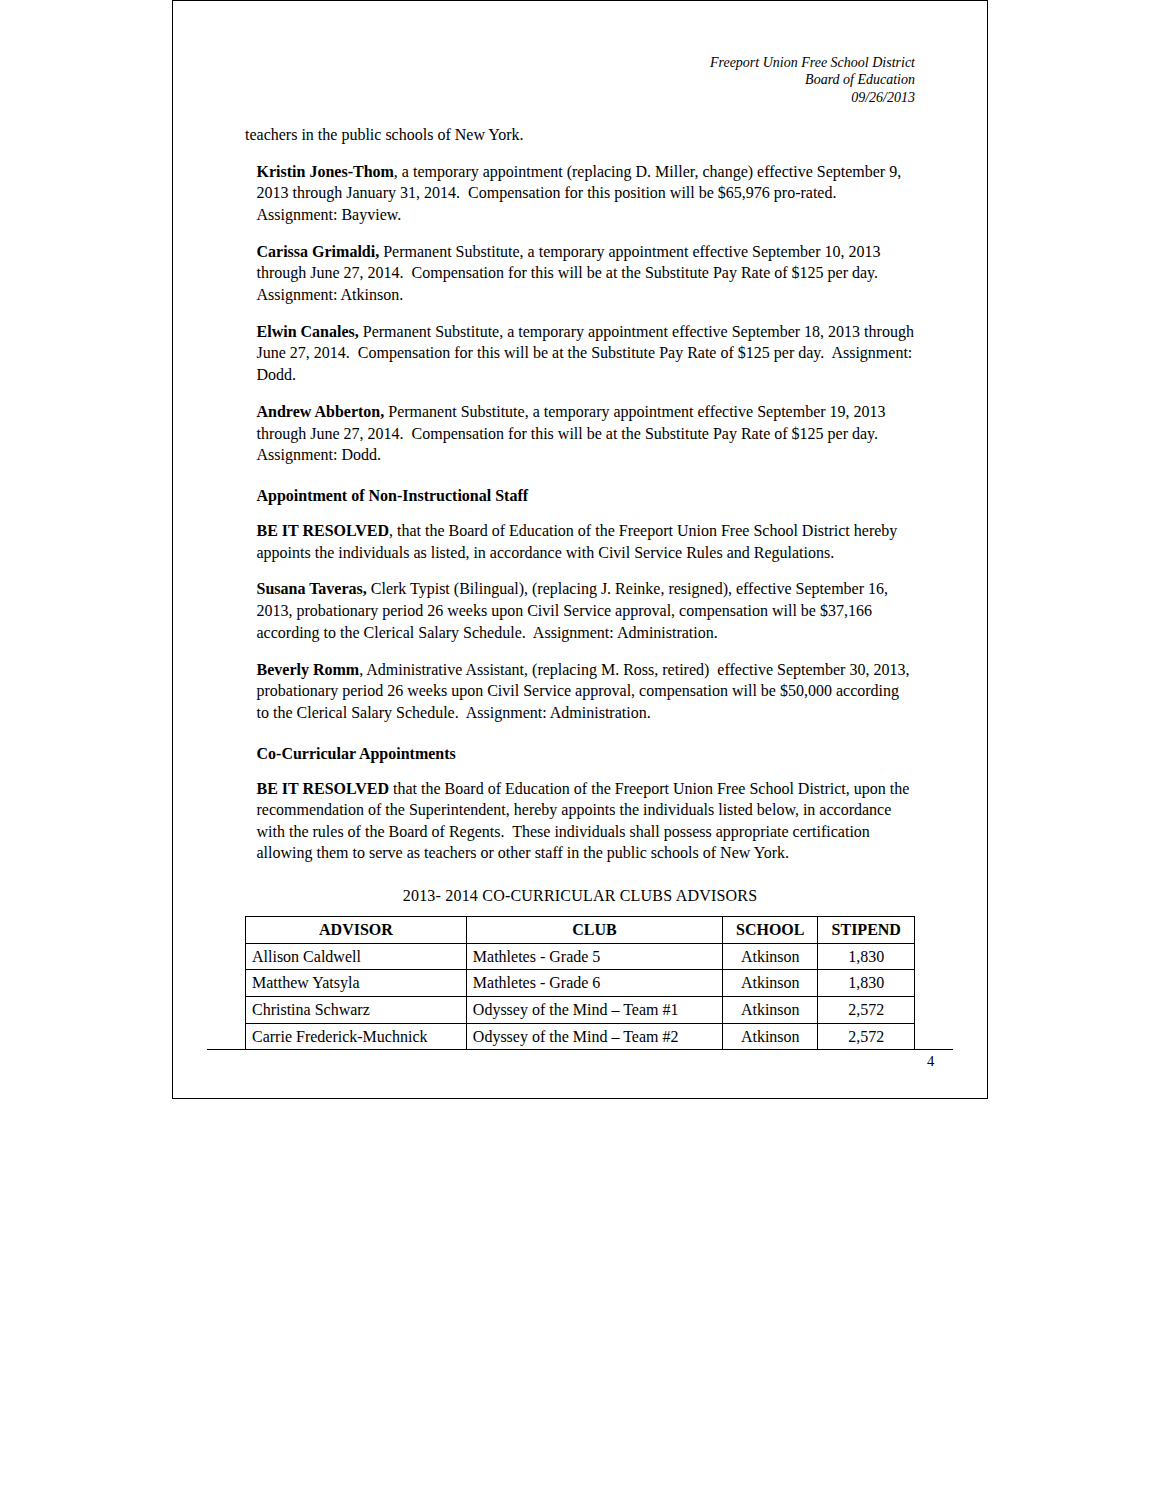Freeport Union Free School District
Board of Education
09/26/2013
teachers in the public schools of New York.
Kristin Jones-Thom, a temporary appointment (replacing D. Miller, change) effective September 9, 2013 through January 31, 2014. Compensation for this position will be $65,976 pro-rated. Assignment: Bayview.
Carissa Grimaldi, Permanent Substitute, a temporary appointment effective September 10, 2013 through June 27, 2014. Compensation for this will be at the Substitute Pay Rate of $125 per day. Assignment: Atkinson.
Elwin Canales, Permanent Substitute, a temporary appointment effective September 18, 2013 through June 27, 2014. Compensation for this will be at the Substitute Pay Rate of $125 per day. Assignment: Dodd.
Andrew Abberton, Permanent Substitute, a temporary appointment effective September 19, 2013 through June 27, 2014. Compensation for this will be at the Substitute Pay Rate of $125 per day. Assignment: Dodd.
Appointment of Non-Instructional Staff
BE IT RESOLVED, that the Board of Education of the Freeport Union Free School District hereby appoints the individuals as listed, in accordance with Civil Service Rules and Regulations.
Susana Taveras, Clerk Typist (Bilingual), (replacing J. Reinke, resigned), effective September 16, 2013, probationary period 26 weeks upon Civil Service approval, compensation will be $37,166 according to the Clerical Salary Schedule. Assignment: Administration.
Beverly Romm, Administrative Assistant, (replacing M. Ross, retired) effective September 30, 2013, probationary period 26 weeks upon Civil Service approval, compensation will be $50,000 according to the Clerical Salary Schedule. Assignment: Administration.
Co-Curricular Appointments
BE IT RESOLVED that the Board of Education of the Freeport Union Free School District, upon the recommendation of the Superintendent, hereby appoints the individuals listed below, in accordance with the rules of the Board of Regents. These individuals shall possess appropriate certification allowing them to serve as teachers or other staff in the public schools of New York.
2013- 2014 CO-CURRICULAR CLUBS ADVISORS
| ADVISOR | CLUB | SCHOOL | STIPEND |
| --- | --- | --- | --- |
| Allison Caldwell | Mathletes - Grade 5 | Atkinson | 1,830 |
| Matthew Yatsyla | Mathletes - Grade 6 | Atkinson | 1,830 |
| Christina Schwarz | Odyssey of the Mind – Team #1 | Atkinson | 2,572 |
| Carrie Frederick-Muchnick | Odyssey of the Mind – Team #2 | Atkinson | 2,572 |
4